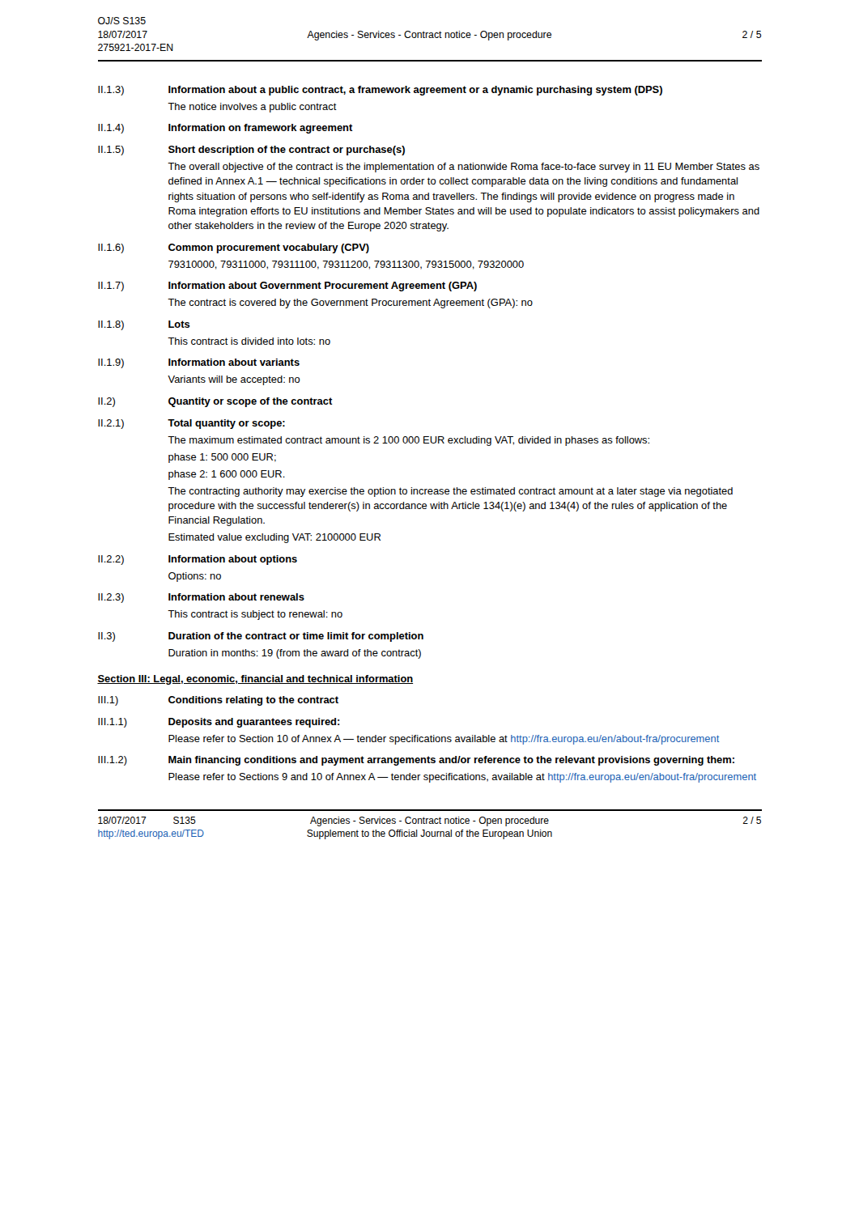OJ/S S135
18/07/2017
275921-2017-EN
Agencies - Services - Contract notice - Open procedure
2 / 5
II.1.3)
Information about a public contract, a framework agreement or a dynamic purchasing system (DPS)
The notice involves a public contract
II.1.4)
Information on framework agreement
II.1.5)
Short description of the contract or purchase(s)
The overall objective of the contract is the implementation of a nationwide Roma face-to-face survey in 11 EU Member States as defined in Annex A.1 — technical specifications in order to collect comparable data on the living conditions and fundamental rights situation of persons who self-identify as Roma and travellers. The findings will provide evidence on progress made in Roma integration efforts to EU institutions and Member States and will be used to populate indicators to assist policymakers and other stakeholders in the review of the Europe 2020 strategy.
II.1.6)
Common procurement vocabulary (CPV)
79310000, 79311000, 79311100, 79311200, 79311300, 79315000, 79320000
II.1.7)
Information about Government Procurement Agreement (GPA)
The contract is covered by the Government Procurement Agreement (GPA): no
II.1.8)
Lots
This contract is divided into lots: no
II.1.9)
Information about variants
Variants will be accepted: no
II.2)
Quantity or scope of the contract
II.2.1)
Total quantity or scope:
The maximum estimated contract amount is 2 100 000 EUR excluding VAT, divided in phases as follows:
phase 1: 500 000 EUR;
phase 2: 1 600 000 EUR.
The contracting authority may exercise the option to increase the estimated contract amount at a later stage via negotiated procedure with the successful tenderer(s) in accordance with Article 134(1)(e) and 134(4) of the rules of application of the Financial Regulation.
Estimated value excluding VAT: 2100000 EUR
II.2.2)
Information about options
Options: no
II.2.3)
Information about renewals
This contract is subject to renewal: no
II.3)
Duration of the contract or time limit for completion
Duration in months: 19 (from the award of the contract)
Section III: Legal, economic, financial and technical information
III.1)
Conditions relating to the contract
III.1.1)
Deposits and guarantees required:
Please refer to Section 10 of Annex A — tender specifications available at http://fra.europa.eu/en/about-fra/procurement
III.1.2)
Main financing conditions and payment arrangements and/or reference to the relevant provisions governing them:
Please refer to Sections 9 and 10 of Annex A — tender specifications, available at http://fra.europa.eu/en/about-fra/procurement
18/07/2017 S135
http://ted.europa.eu/TED
Agencies - Services - Contract notice - Open procedure
Supplement to the Official Journal of the European Union
2 / 5